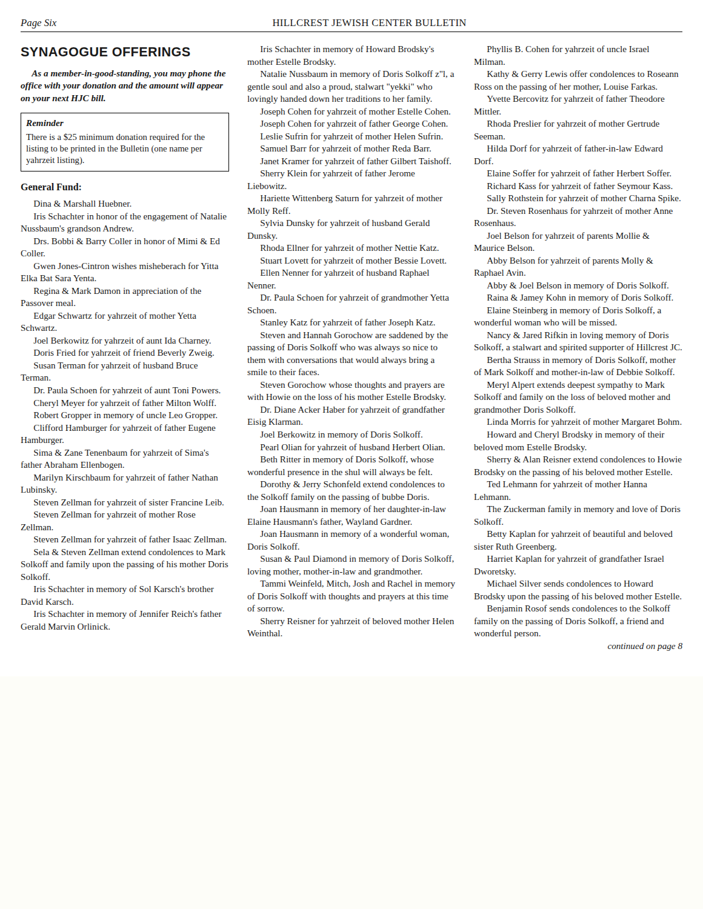Page Six
HILLCREST JEWISH CENTER BULLETIN
SYNAGOGUE OFFERINGS
As a member-in-good-standing, you may phone the office with your donation and the amount will appear on your next HJC bill.
Reminder
There is a $25 minimum donation required for the listing to be printed in the Bulletin (one name per yahrzeit listing).
General Fund:
Dina & Marshall Huebner.
Iris Schachter in honor of the engagement of Natalie Nussbaum's grandson Andrew.
Drs. Bobbi & Barry Coller in honor of Mimi & Ed Coller.
Gwen Jones-Cintron wishes misheberach for Yitta Elka Bat Sara Yenta.
Regina & Mark Damon in appreciation of the Passover meal.
Edgar Schwartz for yahrzeit of mother Yetta Schwartz.
Joel Berkowitz for yahrzeit of aunt Ida Charney.
Doris Fried for yahrzeit of friend Beverly Zweig.
Susan Terman for yahrzeit of husband Bruce Terman.
Dr. Paula Schoen for yahrzeit of aunt Toni Powers.
Cheryl Meyer for yahrzeit of father Milton Wolff.
Robert Gropper in memory of uncle Leo Gropper.
Clifford Hamburger for yahrzeit of father Eugene Hamburger.
Sima & Zane Tenenbaum for yahrzeit of Sima's father Abraham Ellenbogen.
Marilyn Kirschbaum for yahrzeit of father Nathan Lubinsky.
Steven Zellman for yahrzeit of sister Francine Leib.
Steven Zellman for yahrzeit of mother Rose Zellman.
Steven Zellman for yahrzeit of father Isaac Zellman.
Sela & Steven Zellman extend condolences to Mark Solkoff and family upon the passing of his mother Doris Solkoff.
Iris Schachter in memory of Sol Karsch's brother David Karsch.
Iris Schachter in memory of Jennifer Reich's father Gerald Marvin Orlinick.
Iris Schachter in memory of Howard Brodsky's mother Estelle Brodsky.
Natalie Nussbaum in memory of Doris Solkoff z"l, a gentle soul and also a proud, stalwart "yekki" who lovingly handed down her traditions to her family.
Joseph Cohen for yahrzeit of mother Estelle Cohen.
Joseph Cohen for yahrzeit of father George Cohen.
Leslie Sufrin for yahrzeit of mother Helen Sufrin.
Samuel Barr for yahrzeit of mother Reda Barr.
Janet Kramer for yahrzeit of father Gilbert Taishoff.
Sherry Klein for yahrzeit of father Jerome Liebowitz.
Hariette Wittenberg Saturn for yahrzeit of mother Molly Reff.
Sylvia Dunsky for yahrzeit of husband Gerald Dunsky.
Rhoda Ellner for yahrzeit of mother Nettie Katz.
Stuart Lovett for yahrzeit of mother Bessie Lovett.
Ellen Nenner for yahrzeit of husband Raphael Nenner.
Dr. Paula Schoen for yahrzeit of grandmother Yetta Schoen.
Stanley Katz for yahrzeit of father Joseph Katz.
Steven and Hannah Gorochow are saddened by the passing of Doris Solkoff who was always so nice to them with conversations that would always bring a smile to their faces.
Steven Gorochow whose thoughts and prayers are with Howie on the loss of his mother Estelle Brodsky.
Dr. Diane Acker Haber for yahrzeit of grandfather Eisig Klarman.
Joel Berkowitz in memory of Doris Solkoff.
Pearl Olian for yahrzeit of husband Herbert Olian.
Beth Ritter in memory of Doris Solkoff, whose wonderful presence in the shul will always be felt.
Dorothy & Jerry Schonfeld extend condolences to the Solkoff family on the passing of bubbe Doris.
Joan Hausmann in memory of her daughter-in-law Elaine Hausmann's father, Wayland Gardner.
Joan Hausmann in memory of a wonderful woman, Doris Solkoff.
Susan & Paul Diamond in memory of Doris Solkoff, loving mother, mother-in-law and grandmother.
Tammi Weinfeld, Mitch, Josh and Rachel in memory of Doris Solkoff with thoughts and prayers at this time of sorrow.
Sherry Reisner for yahrzeit of beloved mother Helen Weinthal.
Phyllis B. Cohen for yahrzeit of uncle Israel Milman.
Kathy & Gerry Lewis offer condolences to Roseann Ross on the passing of her mother, Louise Farkas.
Yvette Bercovitz for yahrzeit of father Theodore Mittler.
Rhoda Preslier for yahrzeit of mother Gertrude Seeman.
Hilda Dorf for yahrzeit of father-in-law Edward Dorf.
Elaine Soffer for yahrzeit of father Herbert Soffer.
Richard Kass for yahrzeit of father Seymour Kass.
Sally Rothstein for yahrzeit of mother Charna Spike.
Dr. Steven Rosenhaus for yahrzeit of mother Anne Rosenhaus.
Joel Belson for yahrzeit of parents Mollie & Maurice Belson.
Abby Belson for yahrzeit of parents Molly & Raphael Avin.
Abby & Joel Belson in memory of Doris Solkoff.
Raina & Jamey Kohn in memory of Doris Solkoff.
Elaine Steinberg in memory of Doris Solkoff, a wonderful woman who will be missed.
Nancy & Jared Rifkin in loving memory of Doris Solkoff, a stalwart and spirited supporter of Hillcrest JC.
Bertha Strauss in memory of Doris Solkoff, mother of Mark Solkoff and mother-in-law of Debbie Solkoff.
Meryl Alpert extends deepest sympathy to Mark Solkoff and family on the loss of beloved mother and grandmother Doris Solkoff.
Linda Morris for yahrzeit of mother Margaret Bohm.
Howard and Cheryl Brodsky in memory of their beloved mom Estelle Brodsky.
Sherry & Alan Reisner extend condolences to Howie Brodsky on the passing of his beloved mother Estelle.
Ted Lehmann for yahrzeit of mother Hanna Lehmann.
The Zuckerman family in memory and love of Doris Solkoff.
Betty Kaplan for yahrzeit of beautiful and beloved sister Ruth Greenberg.
Harriet Kaplan for yahrzeit of grandfather Israel Dworetsky.
Michael Silver sends condolences to Howard Brodsky upon the passing of his beloved mother Estelle.
Benjamin Rosof sends condolences to the Solkoff family on the passing of Doris Solkoff, a friend and wonderful person.
continued on page 8